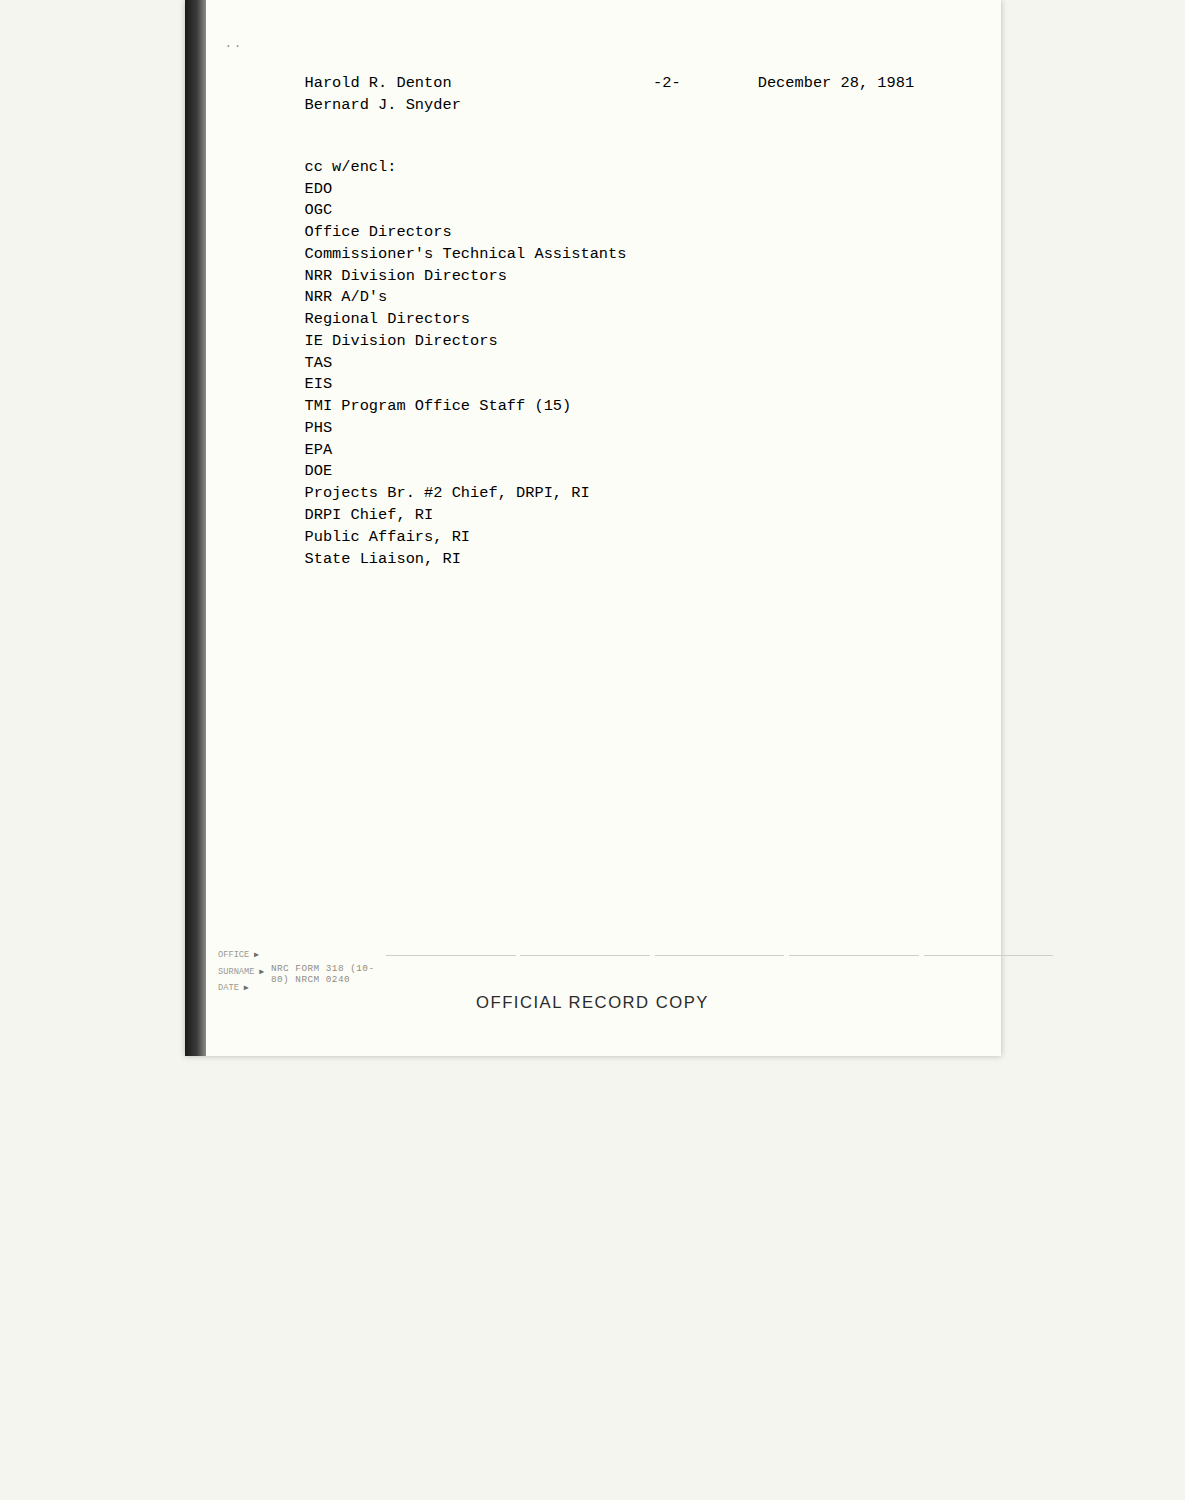··
Harold R. Denton Bernard J. Snyder
-2-
December 28, 1981
cc w/encl:
EDO
OGC
Office Directors
Commissioner's Technical Assistants
NRR Division Directors
NRR A/D's
Regional Directors
IE Division Directors
TAS
EIS
TMI Program Office Staff (15)
PHS
EPA
DOE
Projects Br. #2 Chief, DRPI, RI
DRPI Chief, RI
Public Affairs, RI
State Liaison, RI
OFFICE
SURNAME
DATE
NRC FORM 318 (10-80) NRCM 0240
OFFICIAL RECORD COPY